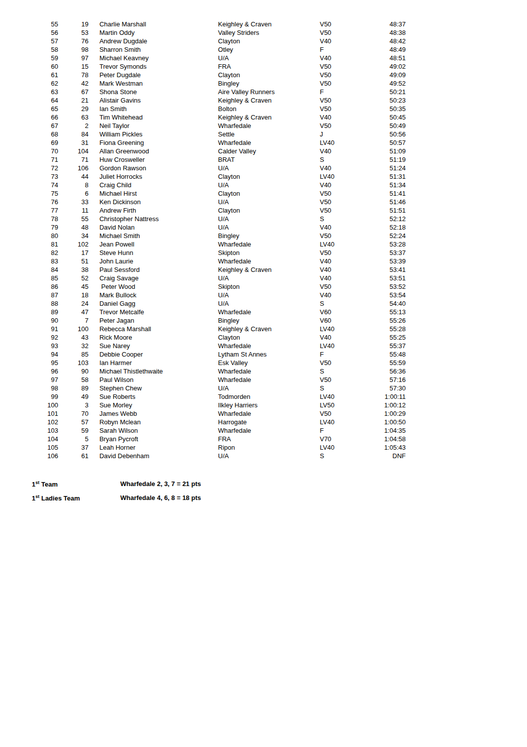| 55 | 19 | Charlie Marshall | Keighley & Craven | V50 | 48:37 |
| 56 | 53 | Martin Oddy | Valley Striders | V50 | 48:38 |
| 57 | 76 | Andrew Dugdale | Clayton | V40 | 48:42 |
| 58 | 98 | Sharron Smith | Otley | F | 48:49 |
| 59 | 97 | Michael Keavney | U/A | V40 | 48:51 |
| 60 | 15 | Trevor Symonds | FRA | V50 | 49:02 |
| 61 | 78 | Peter Dugdale | Clayton | V50 | 49:09 |
| 62 | 42 | Mark Westman | Bingley | V50 | 49:52 |
| 63 | 67 | Shona Stone | Aire Valley Runners | F | 50:21 |
| 64 | 21 | Alistair Gavins | Keighley & Craven | V50 | 50:23 |
| 65 | 29 | Ian Smith | Bolton | V50 | 50:35 |
| 66 | 63 | Tim Whitehead | Keighley & Craven | V40 | 50:45 |
| 67 | 2 | Neil Taylor | Wharfedale | V50 | 50:49 |
| 68 | 84 | William Pickles | Settle | J | 50:56 |
| 69 | 31 | Fiona Greening | Wharfedale | LV40 | 50:57 |
| 70 | 104 | Allan Greenwood | Calder Valley | V40 | 51:09 |
| 71 | 71 | Huw Crosweller | BRAT | S | 51:19 |
| 72 | 106 | Gordon Rawson | U/A | V40 | 51:24 |
| 73 | 44 | Juliet Horrocks | Clayton | LV40 | 51:31 |
| 74 | 8 | Craig Child | U/A | V40 | 51:34 |
| 75 | 6 | Michael Hirst | Clayton | V50 | 51:41 |
| 76 | 33 | Ken Dickinson | U/A | V50 | 51:46 |
| 77 | 11 | Andrew Firth | Clayton | V50 | 51:51 |
| 78 | 55 | Christopher Nattress | U/A | S | 52:12 |
| 79 | 48 | David Nolan | U/A | V40 | 52:18 |
| 80 | 34 | Michael Smith | Bingley | V50 | 52:24 |
| 81 | 102 | Jean Powell | Wharfedale | LV40 | 53:28 |
| 82 | 17 | Steve Hunn | Skipton | V50 | 53:37 |
| 83 | 51 | John Laurie | Wharfedale | V40 | 53:39 |
| 84 | 38 | Paul Sessford | Keighley & Craven | V40 | 53:41 |
| 85 | 52 | Craig Savage | U/A | V40 | 53:51 |
| 86 | 45 | Peter Wood | Skipton | V50 | 53:52 |
| 87 | 18 | Mark Bullock | U/A | V40 | 53:54 |
| 88 | 24 | Daniel Gagg | U/A | S | 54:40 |
| 89 | 47 | Trevor Metcalfe | Wharfedale | V60 | 55:13 |
| 90 | 7 | Peter Jagan | Bingley | V60 | 55:26 |
| 91 | 100 | Rebecca Marshall | Keighley & Craven | LV40 | 55:28 |
| 92 | 43 | Rick Moore | Clayton | V40 | 55:25 |
| 93 | 32 | Sue Narey | Wharfedale | LV40 | 55:37 |
| 94 | 85 | Debbie Cooper | Lytham St Annes | F | 55:48 |
| 95 | 103 | Ian Harmer | Esk Valley | V50 | 55:59 |
| 96 | 90 | Michael Thistlethwaite | Wharfedale | S | 56:36 |
| 97 | 58 | Paul Wilson | Wharfedale | V50 | 57:16 |
| 98 | 89 | Stephen Chew | U/A | S | 57:30 |
| 99 | 49 | Sue Roberts | Todmorden | LV40 | 1:00:11 |
| 100 | 3 | Sue Morley | Ilkley Harriers | LV50 | 1:00:12 |
| 101 | 70 | James Webb | Wharfedale | V50 | 1:00:29 |
| 102 | 57 | Robyn Mclean | Harrogate | LV40 | 1:00:50 |
| 103 | 59 | Sarah Wilson | Wharfedale | F | 1:04:35 |
| 104 | 5 | Bryan Pycroft | FRA | V70 | 1:04:58 |
| 105 | 37 | Leah Horner | Ripon | LV40 | 1:05:43 |
| 106 | 61 | David Debenham | U/A | S | DNF |
| 1 st Team | Wharfedale 2, 3, 7 = 21 pts |
| 1 st Ladies Team | Wharfedale 4, 6, 8 = 18 pts |